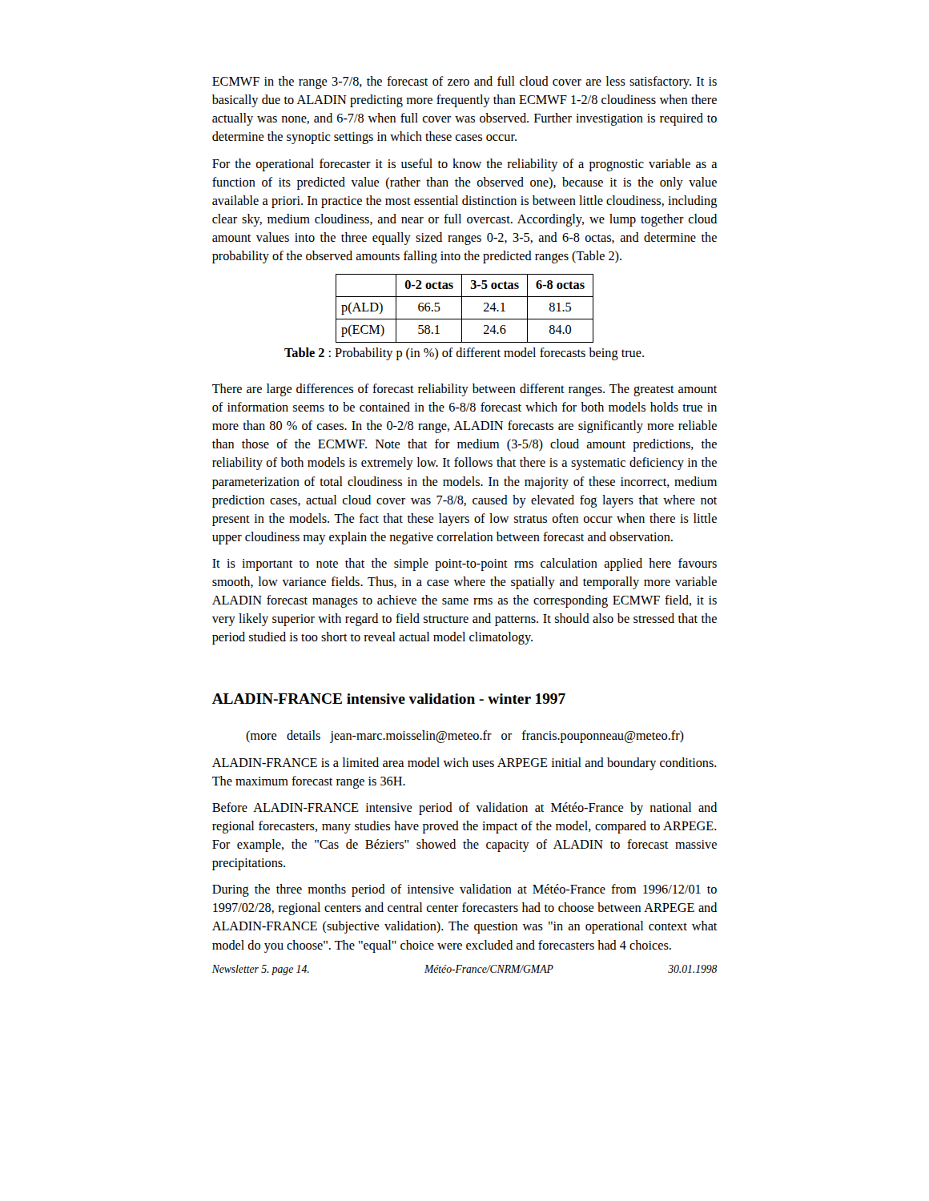ECMWF in the range 3-7/8, the forecast of zero and full cloud cover are less satisfactory. It is basically due to ALADIN predicting more frequently than ECMWF 1-2/8 cloudiness when there actually was none, and 6-7/8 when full cover was observed. Further investigation is required to determine the synoptic settings in which these cases occur.
For the operational forecaster it is useful to know the reliability of a prognostic variable as a function of its predicted value (rather than the observed one), because it is the only value available a priori. In practice the most essential distinction is between little cloudiness, including clear sky, medium cloudiness, and near or full overcast. Accordingly, we lump together cloud amount values into the three equally sized ranges 0-2, 3-5, and 6-8 octas, and determine the probability of the observed amounts falling into the predicted ranges (Table 2).
| | 0-2 octas | 3-5 octas | 6-8 octas |
| p(ALD) | 66.5 | 24.1 | 81.5 |
| p(ECM) | 58.1 | 24.6 | 84.0 |
Table 2 : Probability p (in %) of different model forecasts being true.
There are large differences of forecast reliability between different ranges. The greatest amount of information seems to be contained in the 6-8/8 forecast which for both models holds true in more than 80 % of cases. In the 0-2/8 range, ALADIN forecasts are significantly more reliable than those of the ECMWF. Note that for medium (3-5/8) cloud amount predictions, the reliability of both models is extremely low. It follows that there is a systematic deficiency in the parameterization of total cloudiness in the models. In the majority of these incorrect, medium prediction cases, actual cloud cover was 7-8/8, caused by elevated fog layers that where not present in the models. The fact that these layers of low stratus often occur when there is little upper cloudiness may explain the negative correlation between forecast and observation.
It is important to note that the simple point-to-point rms calculation applied here favours smooth, low variance fields. Thus, in a case where the spatially and temporally more variable ALADIN forecast manages to achieve the same rms as the corresponding ECMWF field, it is very likely superior with regard to field structure and patterns. It should also be stressed that the period studied is too short to reveal actual model climatology.
ALADIN-FRANCE intensive validation - winter 1997
(more details jean-marc.moisselin@meteo.fr or francis.pouponneau@meteo.fr)
ALADIN-FRANCE is a limited area model wich uses ARPEGE initial and boundary conditions. The maximum forecast range is 36H.
Before ALADIN-FRANCE intensive period of validation at Météo-France by national and regional forecasters, many studies have proved the impact of the model, compared to ARPEGE. For example, the "Cas de Béziers" showed the capacity of ALADIN to forecast massive precipitations.
During the three months period of intensive validation at Météo-France from 1996/12/01 to 1997/02/28, regional centers and central center forecasters had to choose between ARPEGE and ALADIN-FRANCE (subjective validation). The question was "in an operational context what model do you choose". The "equal" choice were excluded and forecasters had 4 choices.
Newsletter 5. page 14. Météo-France/CNRM/GMAP 30.01.1998